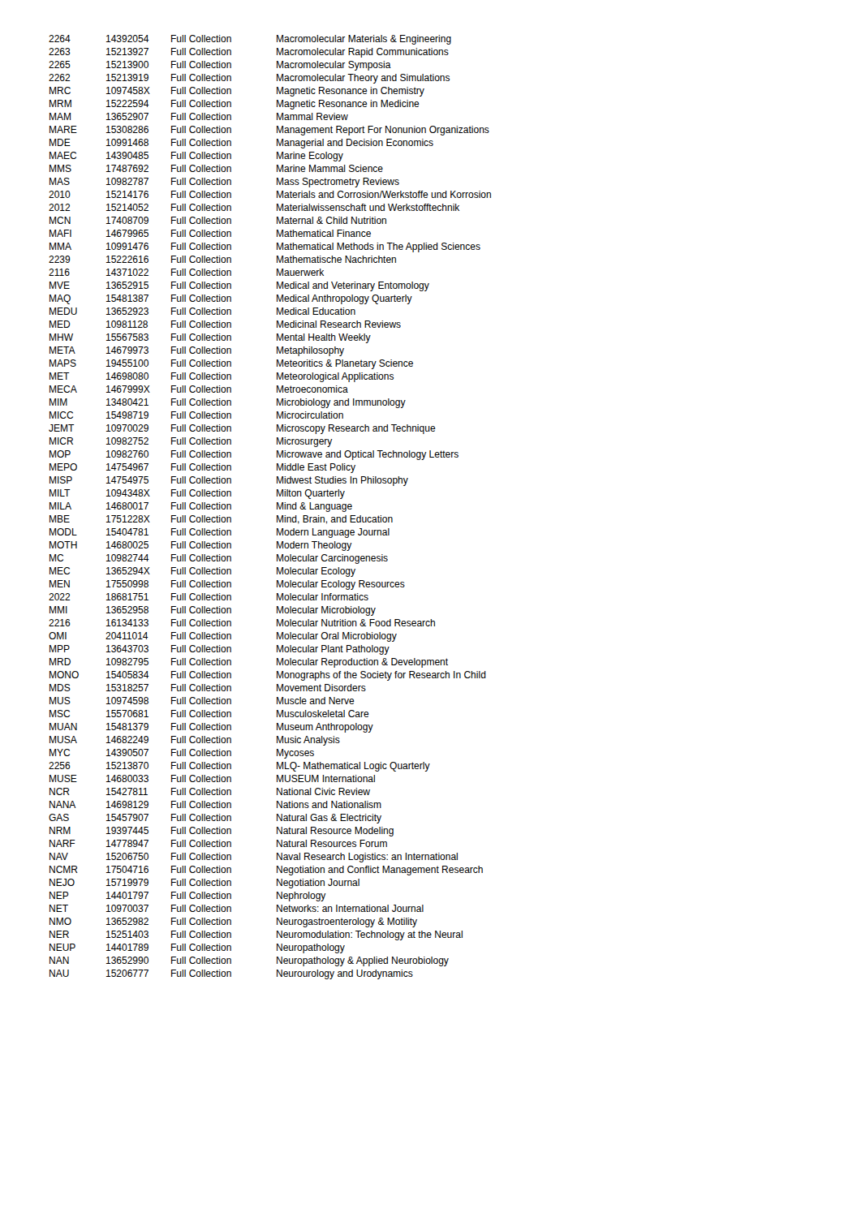| 2264 | 14392054 | Full Collection | Macromolecular Materials & Engineering |
| 2263 | 15213927 | Full Collection | Macromolecular Rapid Communications |
| 2265 | 15213900 | Full Collection | Macromolecular Symposia |
| 2262 | 15213919 | Full Collection | Macromolecular Theory and Simulations |
| MRC | 1097458X | Full Collection | Magnetic Resonance in Chemistry |
| MRM | 15222594 | Full Collection | Magnetic Resonance in Medicine |
| MAM | 13652907 | Full Collection | Mammal Review |
| MARE | 15308286 | Full Collection | Management Report For Nonunion Organizations |
| MDE | 10991468 | Full Collection | Managerial and Decision Economics |
| MAEC | 14390485 | Full Collection | Marine Ecology |
| MMS | 17487692 | Full Collection | Marine Mammal Science |
| MAS | 10982787 | Full Collection | Mass Spectrometry Reviews |
| 2010 | 15214176 | Full Collection | Materials and Corrosion/Werkstoffe und Korrosion |
| 2012 | 15214052 | Full Collection | Materialwissenschaft und Werkstofftechnik |
| MCN | 17408709 | Full Collection | Maternal & Child Nutrition |
| MAFI | 14679965 | Full Collection | Mathematical Finance |
| MMA | 10991476 | Full Collection | Mathematical Methods in The Applied Sciences |
| 2239 | 15222616 | Full Collection | Mathematische Nachrichten |
| 2116 | 14371022 | Full Collection | Mauerwerk |
| MVE | 13652915 | Full Collection | Medical and Veterinary Entomology |
| MAQ | 15481387 | Full Collection | Medical Anthropology Quarterly |
| MEDU | 13652923 | Full Collection | Medical Education |
| MED | 10981128 | Full Collection | Medicinal Research Reviews |
| MHW | 15567583 | Full Collection | Mental Health Weekly |
| META | 14679973 | Full Collection | Metaphilosophy |
| MAPS | 19455100 | Full Collection | Meteoritics & Planetary Science |
| MET | 14698080 | Full Collection | Meteorological Applications |
| MECA | 1467999X | Full Collection | Metroeconomica |
| MIM | 13480421 | Full Collection | Microbiology and Immunology |
| MICC | 15498719 | Full Collection | Microcirculation |
| JEMT | 10970029 | Full Collection | Microscopy Research and Technique |
| MICR | 10982752 | Full Collection | Microsurgery |
| MOP | 10982760 | Full Collection | Microwave and Optical Technology Letters |
| MEPO | 14754967 | Full Collection | Middle East Policy |
| MISP | 14754975 | Full Collection | Midwest Studies In Philosophy |
| MILT | 1094348X | Full Collection | Milton Quarterly |
| MILA | 14680017 | Full Collection | Mind & Language |
| MBE | 1751228X | Full Collection | Mind, Brain, and Education |
| MODL | 15404781 | Full Collection | Modern Language Journal |
| MOTH | 14680025 | Full Collection | Modern Theology |
| MC | 10982744 | Full Collection | Molecular Carcinogenesis |
| MEC | 1365294X | Full Collection | Molecular Ecology |
| MEN | 17550998 | Full Collection | Molecular Ecology Resources |
| 2022 | 18681751 | Full Collection | Molecular Informatics |
| MMI | 13652958 | Full Collection | Molecular Microbiology |
| 2216 | 16134133 | Full Collection | Molecular Nutrition & Food Research |
| OMI | 20411014 | Full Collection | Molecular Oral Microbiology |
| MPP | 13643703 | Full Collection | Molecular Plant Pathology |
| MRD | 10982795 | Full Collection | Molecular Reproduction & Development |
| MONO | 15405834 | Full Collection | Monographs of the Society for Research In Child |
| MDS | 15318257 | Full Collection | Movement Disorders |
| MUS | 10974598 | Full Collection | Muscle and Nerve |
| MSC | 15570681 | Full Collection | Musculoskeletal Care |
| MUAN | 15481379 | Full Collection | Museum Anthropology |
| MUSA | 14682249 | Full Collection | Music Analysis |
| MYC | 14390507 | Full Collection | Mycoses |
| 2256 | 15213870 | Full Collection | MLQ- Mathematical Logic Quarterly |
| MUSE | 14680033 | Full Collection | MUSEUM International |
| NCR | 15427811 | Full Collection | National Civic Review |
| NANA | 14698129 | Full Collection | Nations and Nationalism |
| GAS | 15457907 | Full Collection | Natural Gas & Electricity |
| NRM | 19397445 | Full Collection | Natural Resource Modeling |
| NARF | 14778947 | Full Collection | Natural Resources Forum |
| NAV | 15206750 | Full Collection | Naval Research Logistics: an International |
| NCMR | 17504716 | Full Collection | Negotiation and Conflict Management Research |
| NEJO | 15719979 | Full Collection | Negotiation Journal |
| NEP | 14401797 | Full Collection | Nephrology |
| NET | 10970037 | Full Collection | Networks: an International Journal |
| NMO | 13652982 | Full Collection | Neurogastroenterology & Motility |
| NER | 15251403 | Full Collection | Neuromodulation: Technology at the Neural |
| NEUP | 14401789 | Full Collection | Neuropathology |
| NAN | 13652990 | Full Collection | Neuropathology & Applied Neurobiology |
| NAU | 15206777 | Full Collection | Neurourology and Urodynamics |